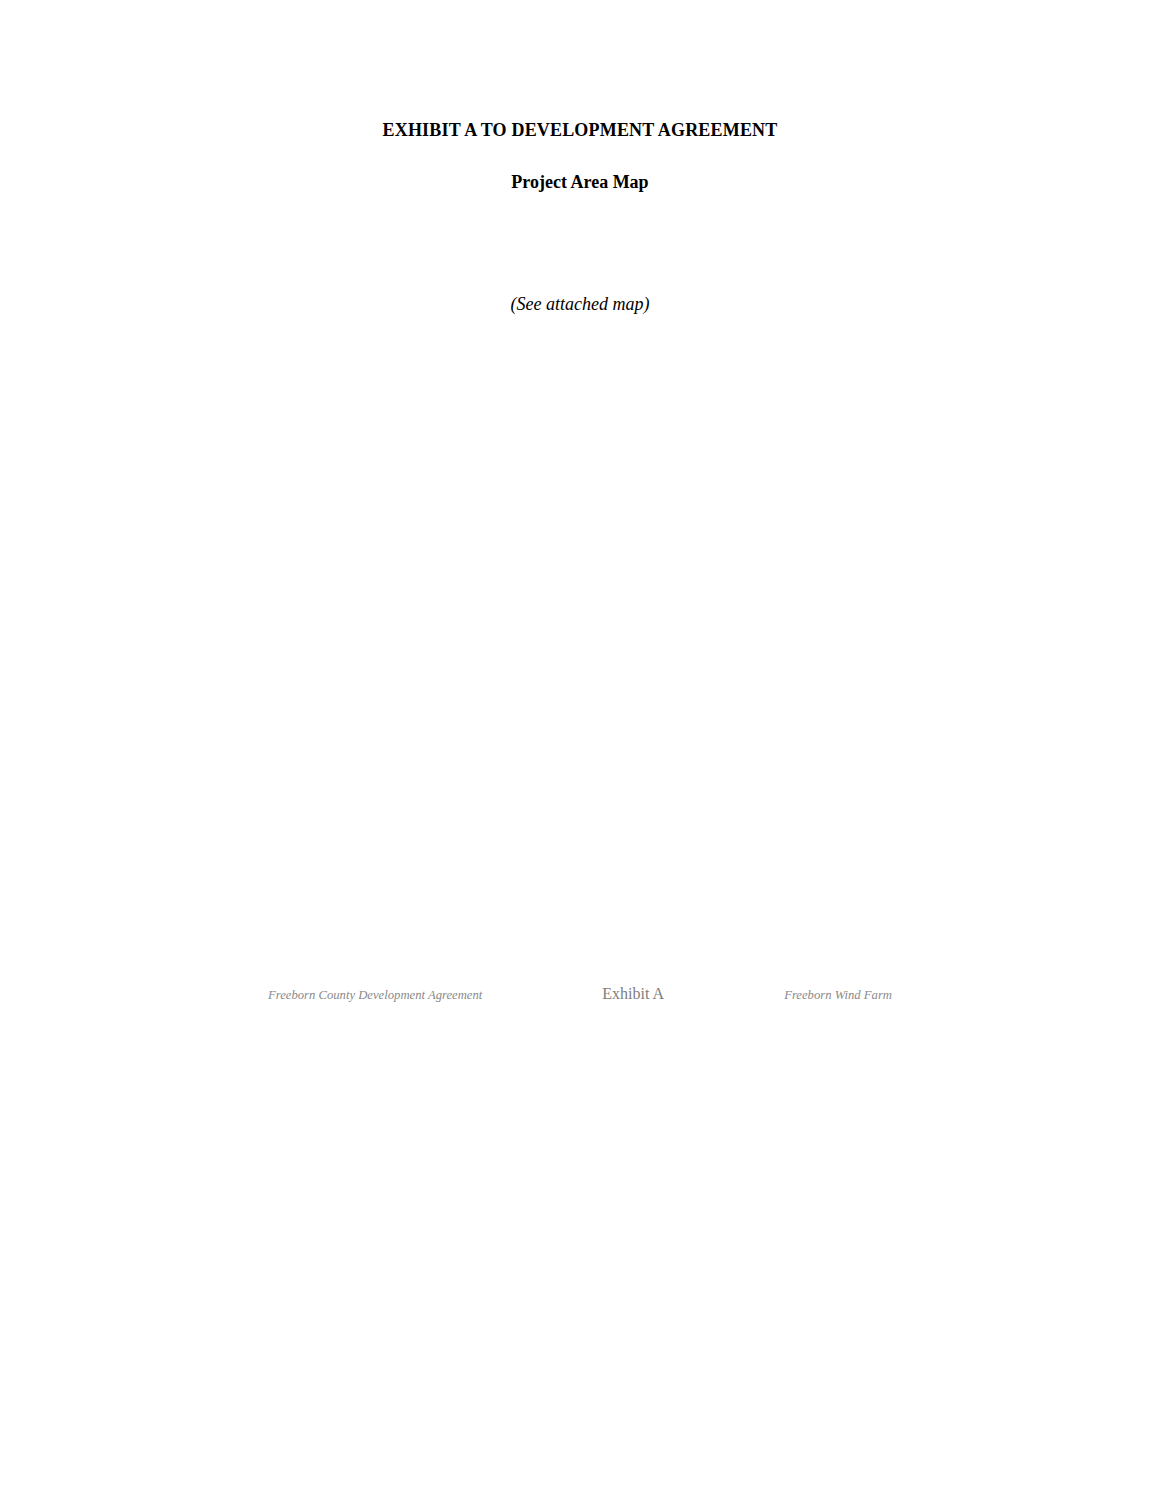EXHIBIT A TO DEVELOPMENT AGREEMENT
Project Area Map
(See attached map)
Freeborn County Development Agreement Exhibit A Freeborn Wind Farm